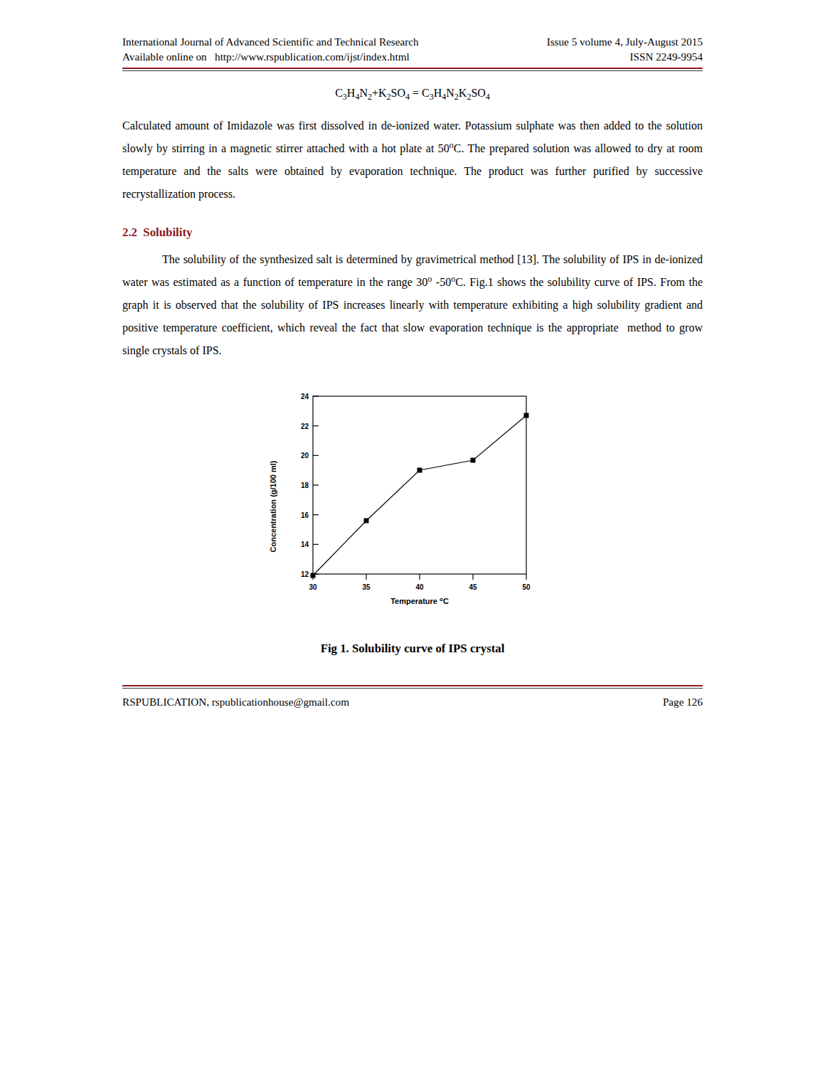| International Journal of Advanced Scientific and Technical Research | Issue 5 volume 4, July-August 2015 |
| Available online on http://www.rspublication.com/ijst/index.html | ISSN 2249-9954 |
C3H4N2+K2SO4 = C3H4N2K2SO4
Calculated amount of Imidazole was first dissolved in de-ionized water. Potassium sulphate was then added to the solution slowly by stirring in a magnetic stirrer attached with a hot plate at 50oC. The prepared solution was allowed to dry at room temperature and the salts were obtained by evaporation technique. The product was further purified by successive recrystallization process.
2.2 Solubility
The solubility of the synthesized salt is determined by gravimetrical method [13]. The solubility of IPS in de-ionized water was estimated as a function of temperature in the range 30o -50oC. Fig.1 shows the solubility curve of IPS. From the graph it is observed that the solubility of IPS increases linearly with temperature exhibiting a high solubility gradient and positive temperature coefficient, which reveal the fact that slow evaporation technique is the appropriate method to grow single crystals of IPS.
Concentration (g/100 ml) 24 22 20 18 16 14 12 30 35 40 45 50 Temperature oC
Fig 1. Solubility curve of IPS crystal
| RSPUBLICATION, rspublicationhouse@gmail.com | Page 126 |